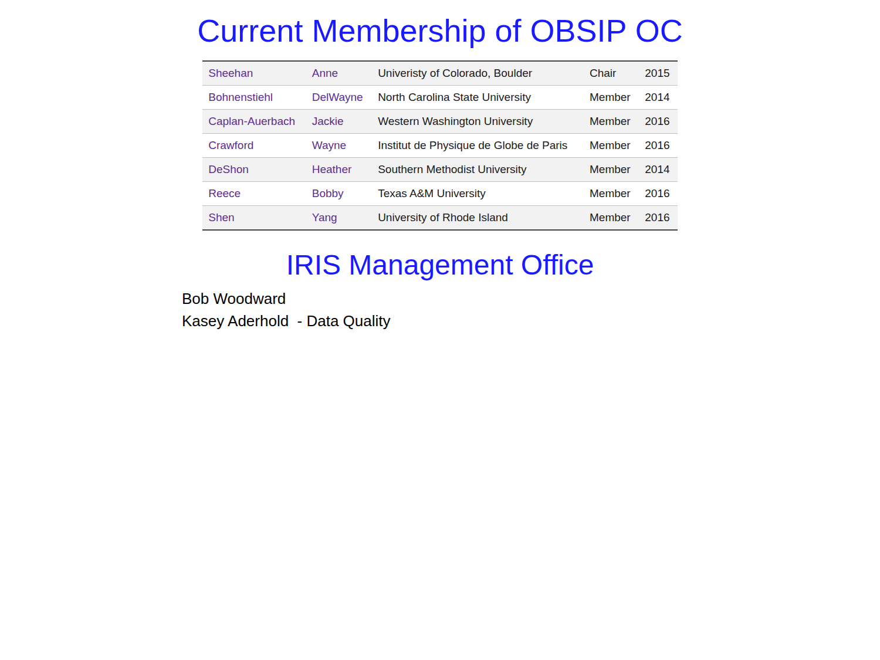Current Membership of OBSIP OC
| Sheehan | Anne | Univeristy of Colorado, Boulder | Chair | 2015 |
| Bohnenstiehl | DelWayne | North Carolina State University | Member | 2014 |
| Caplan-Auerbach | Jackie | Western Washington University | Member | 2016 |
| Crawford | Wayne | Institut de Physique de Globe de Paris | Member | 2016 |
| DeShon | Heather | Southern Methodist University | Member | 2014 |
| Reece | Bobby | Texas A&M University | Member | 2016 |
| Shen | Yang | University of Rhode Island | Member | 2016 |
IRIS Management Office
Bob Woodward
Kasey Aderhold - Data Quality